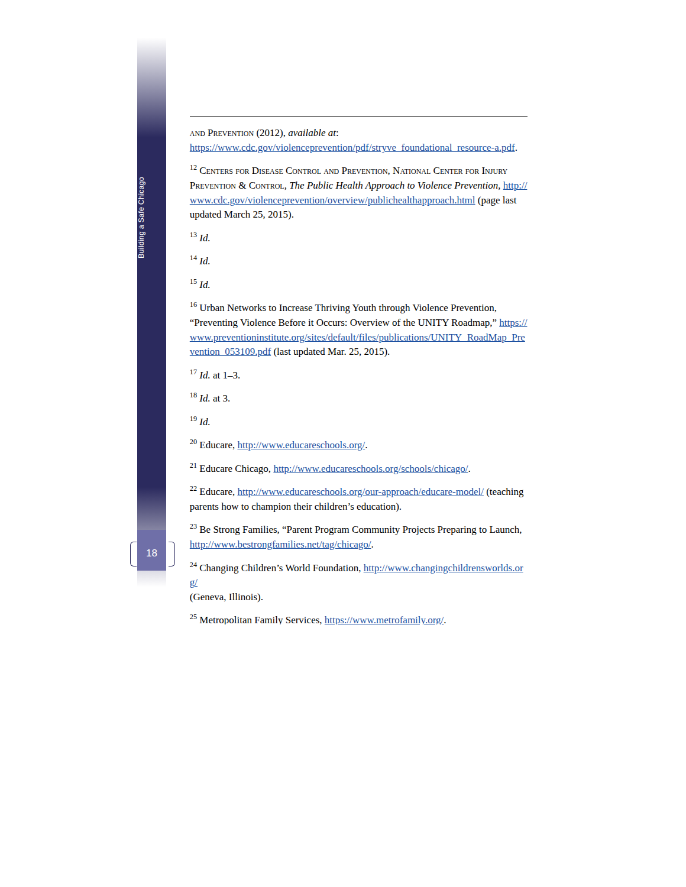Building a Safe Chicago
18
and Prevention (2012), available at:
https://www.cdc.gov/violenceprevention/pdf/stryve_foundational_resource-a.pdf.
12 Centers for Disease Control and Prevention, National Center for Injury Prevention & Control, The Public Health Approach to Violence Prevention, http://www.cdc.gov/violenceprevention/overview/publichealthapproach.html (page last updated March 25, 2015).
13 Id.
14 Id.
15 Id.
16 Urban Networks to Increase Thriving Youth through Violence Prevention, “Preventing Violence Before it Occurs: Overview of the UNITY Roadmap,” https://www.preventioninstitute.org/sites/default/files/publications/UNITY_RoadMap_Prevention_053109.pdf (last updated Mar. 25, 2015).
17 Id. at 1–3.
18 Id. at 3.
19 Id.
20 Educare, http://www.educareschools.org/.
21 Educare Chicago, http://www.educareschools.org/schools/chicago/.
22 Educare, http://www.educareschools.org/our-approach/educare-model/ (teaching parents how to champion their children’s education).
23 Be Strong Families, “Parent Program Community Projects Preparing to Launch, http://www.bestrongfamilies.net/tag/chicago/.
24 Changing Children’s World Foundation, http://www.changingchildrensworlds.org/
(Geneva, Illinois).
25 Metropolitan Family Services, https://www.metrofamily.org/.
26 Parenting 4 Non-Violence, http://parenting4nonviolence.org/.
27 Mayor’s Commission for a Safer Chicago, Strategic Plan for 2015, https://www.cityofchicago.org/city/en/depts/mayor/supp_info/the-mayor-s-commission-for-a-safer-chicago.html at 26 (“[Chicago] launched a first-of-its-kind summer program for youth at risk of involvement in violence. One Summer Chicago Plus combines employment with mentoring and social-emotional learning experiences.”) and at 39 (“Chicago Public Schools has adopted School Climate Standards, and promotes evidence-based social-emotional skill-building programs throughout its schools . . . .”).